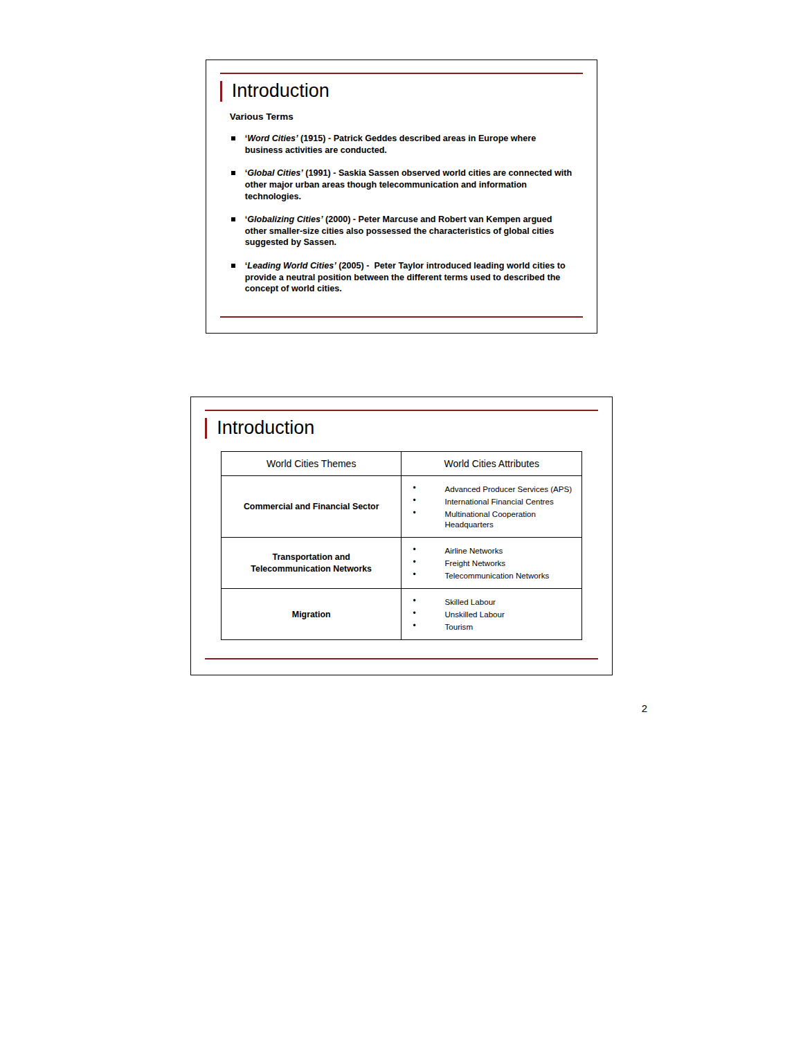Introduction
Various Terms
‘Word Cities’ (1915) - Patrick Geddes described areas in Europe where business activities are conducted.
‘Global Cities’ (1991) - Saskia Sassen observed world cities are connected with other major urban areas though telecommunication and information technologies.
‘Globalizing Cities’ (2000) - Peter Marcuse and Robert van Kempen argued other smaller-size cities also possessed the characteristics of global cities suggested by Sassen.
‘Leading World Cities’ (2005) - Peter Taylor introduced leading world cities to provide a neutral position between the different terms used to described the concept of world cities.
Introduction
| World Cities Themes | World Cities Attributes |
| --- | --- |
| Commercial and Financial Sector | Advanced Producer Services (APS) International Financial Centres Multinational Cooperation Headquarters |
| Transportation and Telecommunication Networks | Airline Networks Freight Networks Telecommunication Networks |
| Migration | Skilled Labour Unskilled Labour Tourism |
2